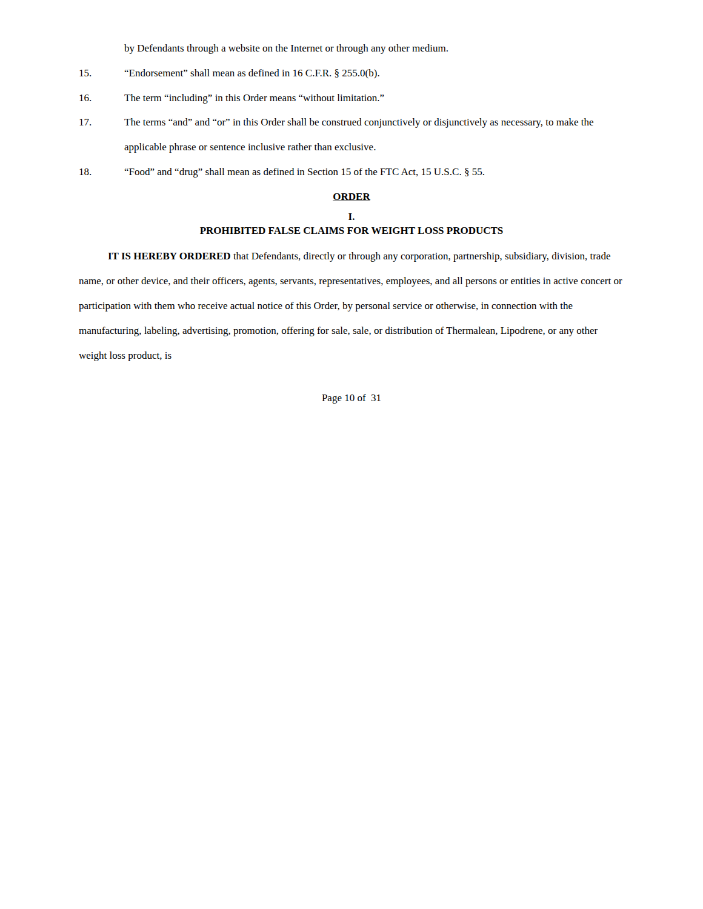by Defendants through a website on the Internet or through any other medium.
15.“Endorsement” shall mean as defined in 16 C.F.R. § 255.0(b).
16. The term “including” in this Order means “without limitation.”
17. The terms “and” and “or” in this Order shall be construed conjunctively or disjunctively as necessary, to make the applicable phrase or sentence inclusive rather than exclusive.
18.“Food” and “drug” shall mean as defined in Section 15 of the FTC Act, 15 U.S.C. § 55.
ORDER
I.
PROHIBITED FALSE CLAIMS FOR WEIGHT LOSS PRODUCTS
IT IS HEREBY ORDERED that Defendants, directly or through any corporation, partnership, subsidiary, division, trade name, or other device, and their officers, agents, servants, representatives, employees, and all persons or entities in active concert or participation with them who receive actual notice of this Order, by personal service or otherwise, in connection with the manufacturing, labeling, advertising, promotion, offering for sale, sale, or distribution of Thermalean, Lipodrene, or any other weight loss product, is
Page 10 of 31